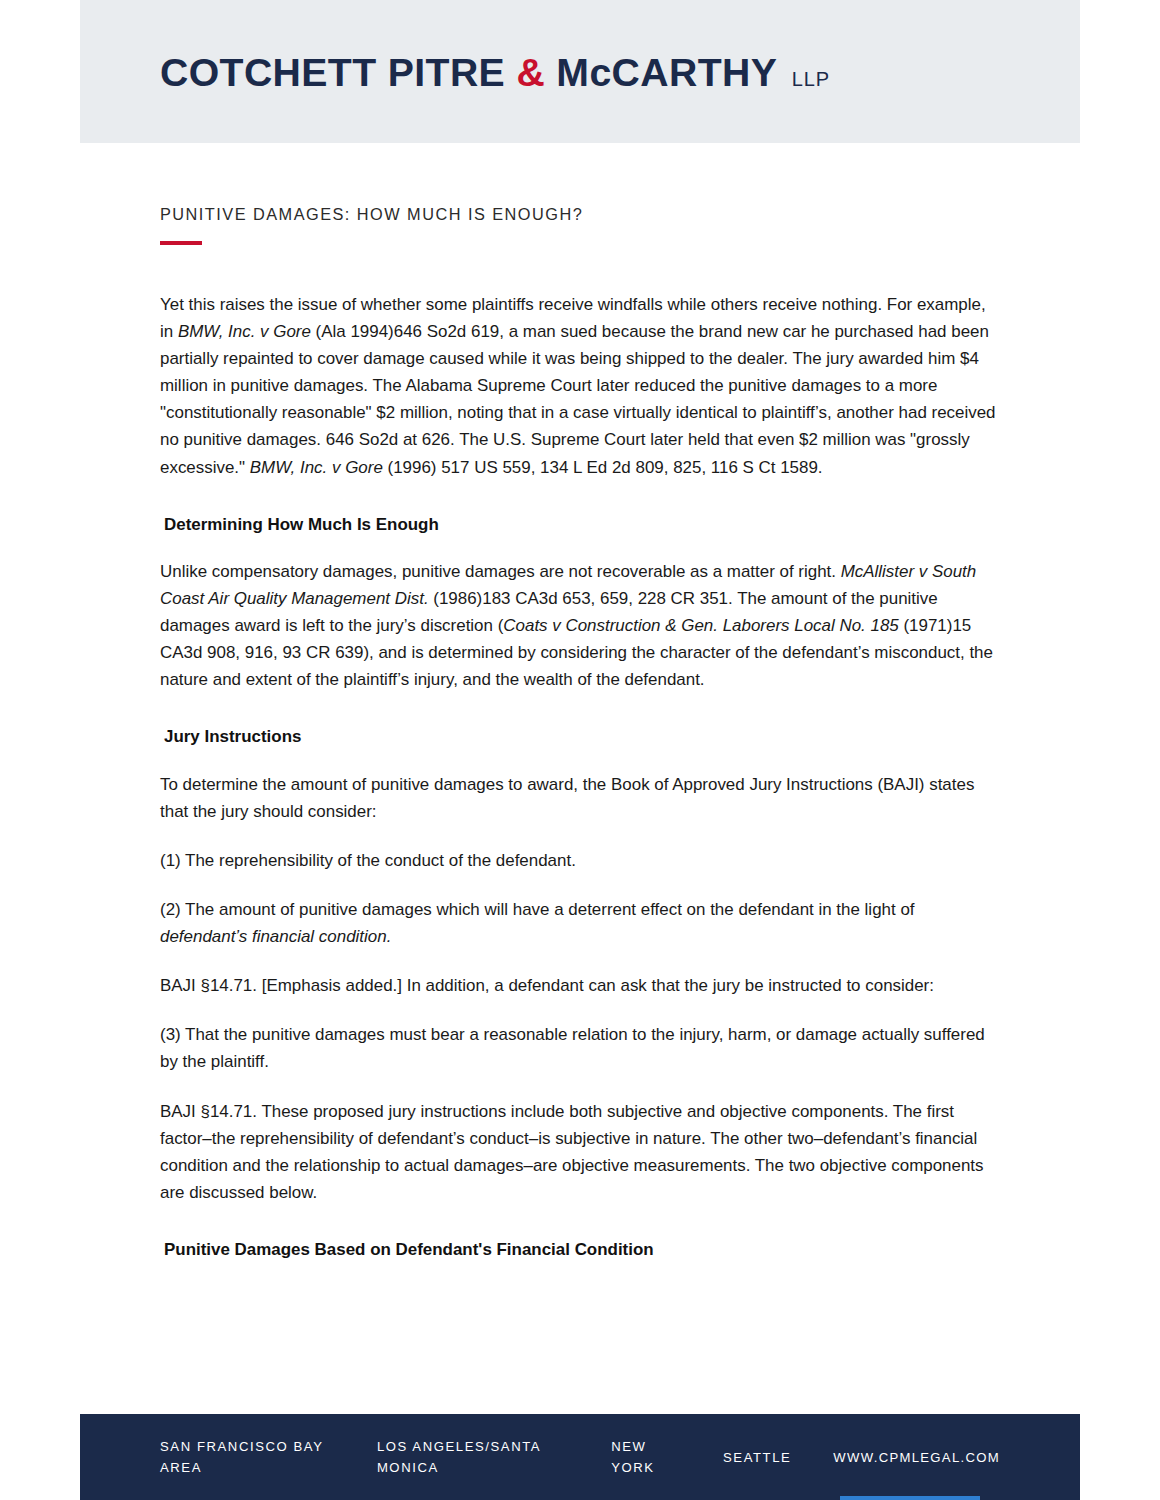COTCHETT PITRE & McCARTHY LLP
Punitive Damages: How Much Is Enough?
Yet this raises the issue of whether some plaintiffs receive windfalls while others receive nothing. For example, in BMW, Inc. v Gore (Ala 1994)646 So2d 619, a man sued because the brand new car he purchased had been partially repainted to cover damage caused while it was being shipped to the dealer. The jury awarded him $4 million in punitive damages. The Alabama Supreme Court later reduced the punitive damages to a more "constitutionally reasonable" $2 million, noting that in a case virtually identical to plaintiff’s, another had received no punitive damages. 646 So2d at 626. The U.S. Supreme Court later held that even $2 million was "grossly excessive." BMW, Inc. v Gore (1996) 517 US 559, 134 L Ed 2d 809, 825, 116 S Ct 1589.
Determining How Much Is Enough
Unlike compensatory damages, punitive damages are not recoverable as a matter of right. McAllister v South Coast Air Quality Management Dist. (1986)183 CA3d 653, 659, 228 CR 351. The amount of the punitive damages award is left to the jury’s discretion (Coats v Construction & Gen. Laborers Local No. 185 (1971)15 CA3d 908, 916, 93 CR 639), and is determined by considering the character of the defendant’s misconduct, the nature and extent of the plaintiff’s injury, and the wealth of the defendant.
Jury Instructions
To determine the amount of punitive damages to award, the Book of Approved Jury Instructions (BAJI) states that the jury should consider:
(1) The reprehensibility of the conduct of the defendant.
(2) The amount of punitive damages which will have a deterrent effect on the defendant in the light of defendant’s financial condition.
BAJI §14.71. [Emphasis added.] In addition, a defendant can ask that the jury be instructed to consider:
(3) That the punitive damages must bear a reasonable relation to the injury, harm, or damage actually suffered by the plaintiff.
BAJI §14.71. These proposed jury instructions include both subjective and objective components. The first factor–the reprehensibility of defendant’s conduct–is subjective in nature. The other two–defendant’s financial condition and the relationship to actual damages–are objective measurements. The two objective components are discussed below.
Punitive Damages Based on Defendant's Financial Condition
San Francisco Bay Area Los Angeles/Santa Monica New York Seattle www.cpmlegal.com